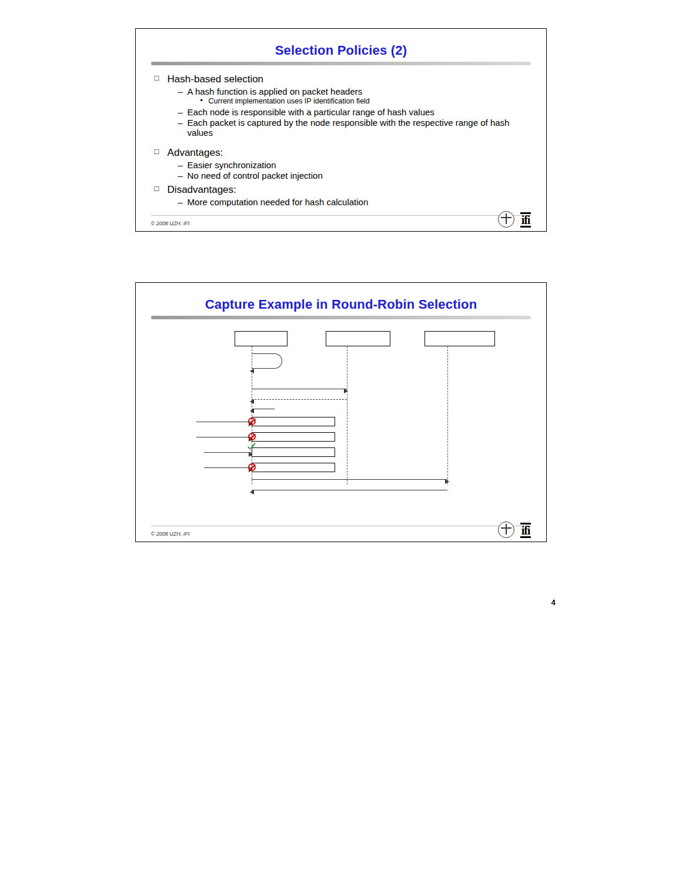Selection Policies (2)
Hash-based selection
A hash function is applied on packet headers
Current implementation uses IP identification field
Each node is responsible with a particular range of hash values
Each packet is captured by the node responsible with the respective range of hash values
Advantages:
Easier synchronization
No need of control packet injection
Disadvantages:
More computation needed for hash calculation
© 2008 UZH, IFI
ifi
Capture Example in Round-Robin Selection
© 2008 UZH, IFI
ifi
4